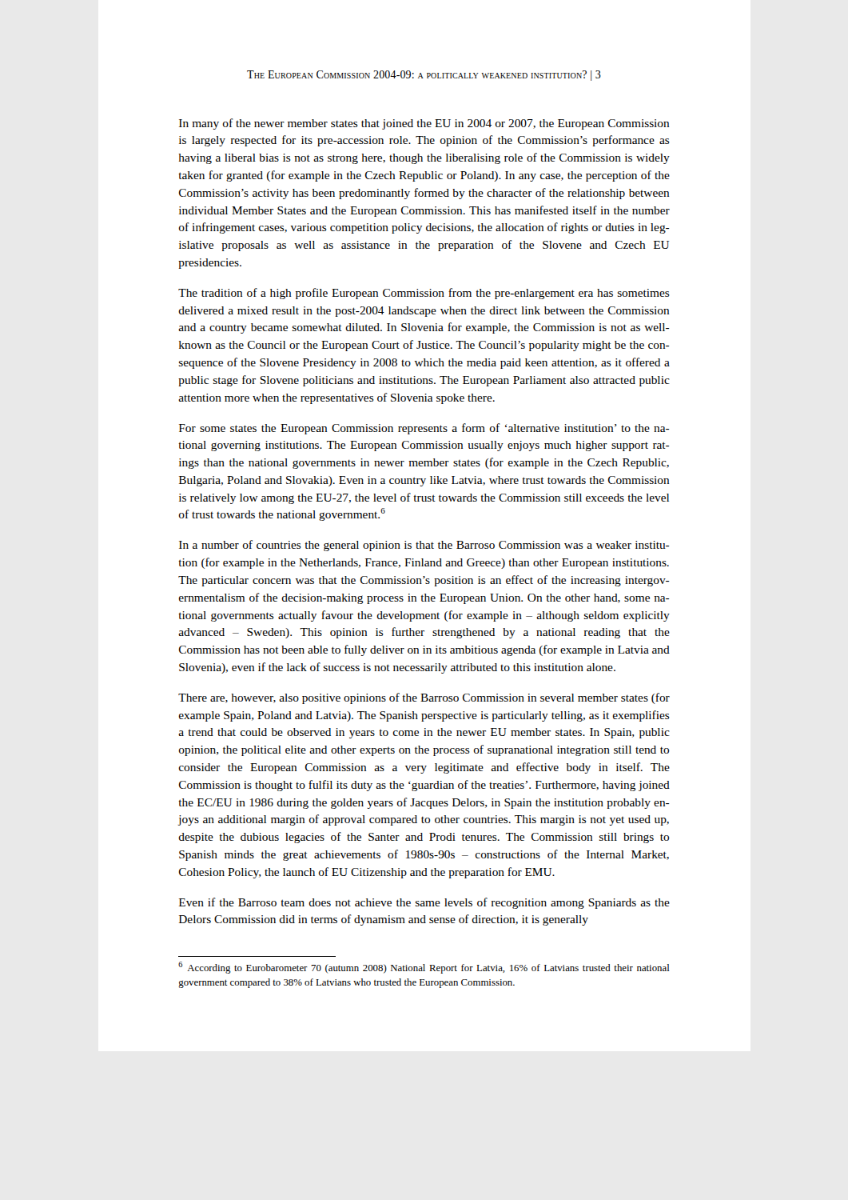The European Commission 2004-09: a politically weakened institution? | 3
In many of the newer member states that joined the EU in 2004 or 2007, the European Commission is largely respected for its pre-accession role. The opinion of the Commission’s performance as having a liberal bias is not as strong here, though the liberalising role of the Commission is widely taken for granted (for example in the Czech Republic or Poland). In any case, the perception of the Commission’s activity has been predominantly formed by the character of the relationship between individual Member States and the European Commission. This has manifested itself in the number of infringement cases, various competition policy decisions, the allocation of rights or duties in legislative proposals as well as assistance in the preparation of the Slovene and Czech EU presidencies.
The tradition of a high profile European Commission from the pre-enlargement era has sometimes delivered a mixed result in the post-2004 landscape when the direct link between the Commission and a country became somewhat diluted. In Slovenia for example, the Commission is not as well-known as the Council or the European Court of Justice. The Council’s popularity might be the consequence of the Slovene Presidency in 2008 to which the media paid keen attention, as it offered a public stage for Slovene politicians and institutions. The European Parliament also attracted public attention more when the representatives of Slovenia spoke there.
For some states the European Commission represents a form of ‘alternative institution’ to the national governing institutions. The European Commission usually enjoys much higher support ratings than the national governments in newer member states (for example in the Czech Republic, Bulgaria, Poland and Slovakia). Even in a country like Latvia, where trust towards the Commission is relatively low among the EU-27, the level of trust towards the Commission still exceeds the level of trust towards the national government.6
In a number of countries the general opinion is that the Barroso Commission was a weaker institution (for example in the Netherlands, France, Finland and Greece) than other European institutions. The particular concern was that the Commission’s position is an effect of the increasing intergovernmentalism of the decision-making process in the European Union. On the other hand, some national governments actually favour the development (for example in – although seldom explicitly advanced – Sweden). This opinion is further strengthened by a national reading that the Commission has not been able to fully deliver on in its ambitious agenda (for example in Latvia and Slovenia), even if the lack of success is not necessarily attributed to this institution alone.
There are, however, also positive opinions of the Barroso Commission in several member states (for example Spain, Poland and Latvia). The Spanish perspective is particularly telling, as it exemplifies a trend that could be observed in years to come in the newer EU member states. In Spain, public opinion, the political elite and other experts on the process of supranational integration still tend to consider the European Commission as a very legitimate and effective body in itself. The Commission is thought to fulfil its duty as the ‘guardian of the treaties’. Furthermore, having joined the EC/EU in 1986 during the golden years of Jacques Delors, in Spain the institution probably enjoys an additional margin of approval compared to other countries. This margin is not yet used up, despite the dubious legacies of the Santer and Prodi tenures. The Commission still brings to Spanish minds the great achievements of 1980s-90s – constructions of the Internal Market, Cohesion Policy, the launch of EU Citizenship and the preparation for EMU.
Even if the Barroso team does not achieve the same levels of recognition among Spaniards as the Delors Commission did in terms of dynamism and sense of direction, it is generally
6 According to Eurobarometer 70 (autumn 2008) National Report for Latvia, 16% of Latvians trusted their national government compared to 38% of Latvians who trusted the European Commission.